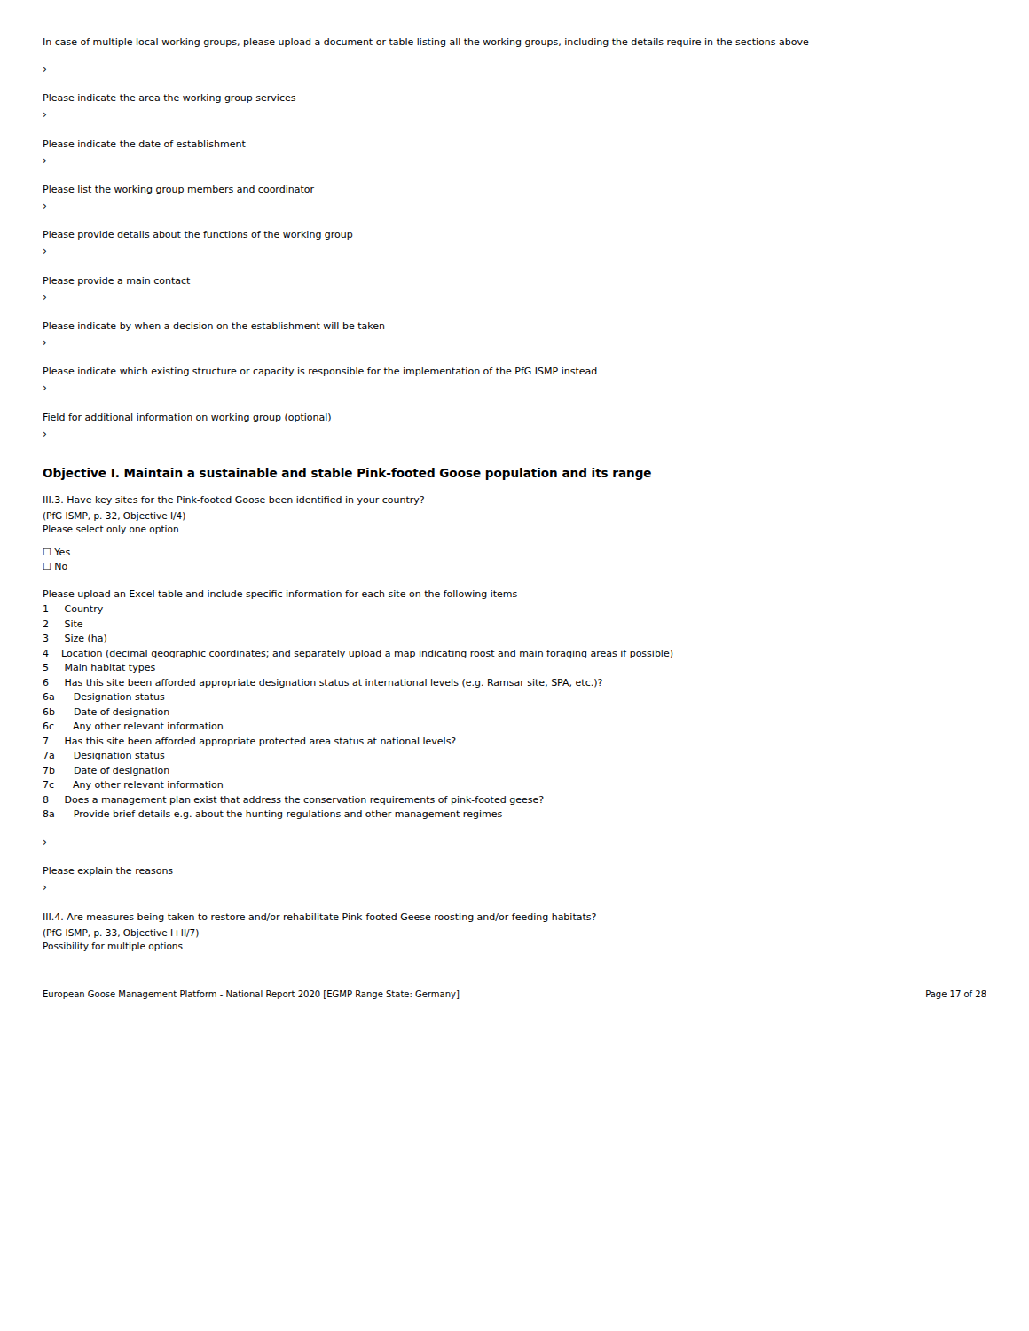In case of multiple local working groups, please upload a document or table listing all the working groups, including the details require in the sections above
›
Please indicate the area the working group services
›
Please indicate the date of establishment
›
Please list the working group members and coordinator
›
Please provide details about the functions of the working group
›
Please provide a main contact
›
Please indicate by when a decision on the establishment will be taken
›
Please indicate which existing structure or capacity is responsible for the implementation of the PfG ISMP instead
›
Field for additional information on working group (optional)
›
Objective I. Maintain a sustainable and stable Pink-footed Goose population and its range
III.3. Have key sites for the Pink-footed Goose been identified in your country?
(PfG ISMP, p. 32, Objective I/4)
Please select only one option
☐ Yes
☐ No
Please upload an Excel table and include specific information for each site on the following items
1 Country
2 Site
3 Size (ha)
4 Location (decimal geographic coordinates; and separately upload a map indicating roost and main foraging areas if possible)
5 Main habitat types
6 Has this site been afforded appropriate designation status at international levels (e.g. Ramsar site, SPA, etc.)?
6a Designation status
6b Date of designation
6c Any other relevant information
7 Has this site been afforded appropriate protected area status at national levels?
7a Designation status
7b Date of designation
7c Any other relevant information
8 Does a management plan exist that address the conservation requirements of pink-footed geese?
8a Provide brief details e.g. about the hunting regulations and other management regimes
›
Please explain the reasons
›
III.4. Are measures being taken to restore and/or rehabilitate Pink-footed Geese roosting and/or feeding habitats?
(PfG ISMP, p. 33, Objective I+II/7)
Possibility for multiple options
European Goose Management Platform - National Report 2020 [EGMP Range State: Germany] Page 17 of 28